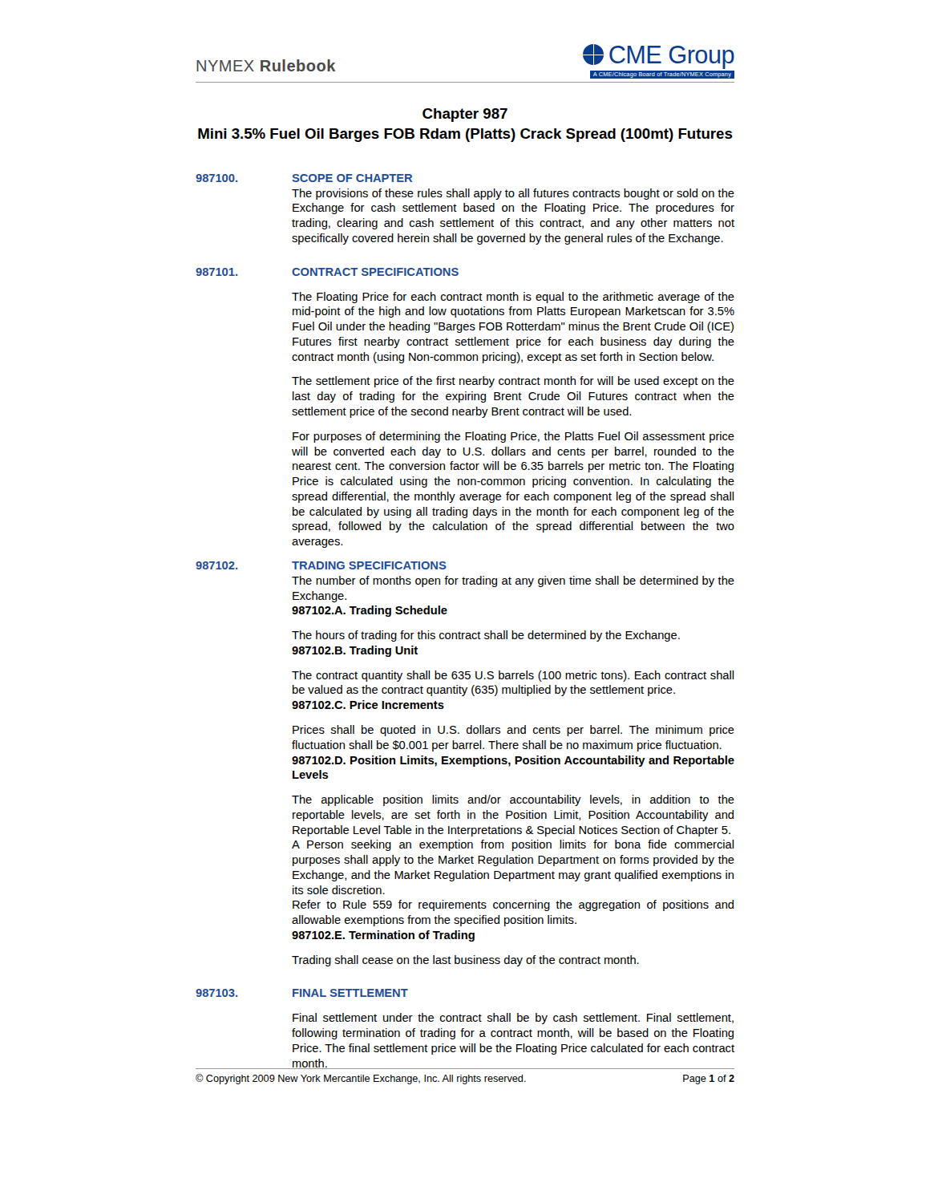NYMEX Rulebook
CME Group
A CME/Chicago Board of Trade/NYMEX Company
Chapter 987
Mini 3.5% Fuel Oil Barges FOB Rdam (Platts) Crack Spread (100mt) Futures
987100.
SCOPE OF CHAPTER
The provisions of these rules shall apply to all futures contracts bought or sold on the Exchange for cash settlement based on the Floating Price. The procedures for trading, clearing and cash settlement of this contract, and any other matters not specifically covered herein shall be governed by the general rules of the Exchange.
987101.
CONTRACT SPECIFICATIONS
The Floating Price for each contract month is equal to the arithmetic average of the mid-point of the high and low quotations from Platts European Marketscan for 3.5% Fuel Oil under the heading "Barges FOB Rotterdam" minus the Brent Crude Oil (ICE) Futures first nearby contract settlement price for each business day during the contract month (using Non-common pricing), except as set forth in Section below.
The settlement price of the first nearby contract month for will be used except on the last day of trading for the expiring Brent Crude Oil Futures contract when the settlement price of the second nearby Brent contract will be used.
For purposes of determining the Floating Price, the Platts Fuel Oil assessment price will be converted each day to U.S. dollars and cents per barrel, rounded to the nearest cent. The conversion factor will be 6.35 barrels per metric ton. The Floating Price is calculated using the non-common pricing convention. In calculating the spread differential, the monthly average for each component leg of the spread shall be calculated by using all trading days in the month for each component leg of the spread, followed by the calculation of the spread differential between the two averages.
987102.
TRADING SPECIFICATIONS
The number of months open for trading at any given time shall be determined by the Exchange.
987102.A. Trading Schedule
The hours of trading for this contract shall be determined by the Exchange.
987102.B. Trading Unit
The contract quantity shall be 635 U.S barrels (100 metric tons). Each contract shall be valued as the contract quantity (635) multiplied by the settlement price.
987102.C. Price Increments
Prices shall be quoted in U.S. dollars and cents per barrel. The minimum price fluctuation shall be $0.001 per barrel. There shall be no maximum price fluctuation.
987102.D. Position Limits, Exemptions, Position Accountability and Reportable Levels
The applicable position limits and/or accountability levels, in addition to the reportable levels, are set forth in the Position Limit, Position Accountability and Reportable Level Table in the Interpretations & Special Notices Section of Chapter 5.
A Person seeking an exemption from position limits for bona fide commercial purposes shall apply to the Market Regulation Department on forms provided by the Exchange, and the Market Regulation Department may grant qualified exemptions in its sole discretion.
Refer to Rule 559 for requirements concerning the aggregation of positions and allowable exemptions from the specified position limits.
987102.E. Termination of Trading
Trading shall cease on the last business day of the contract month.
987103.
FINAL SETTLEMENT
Final settlement under the contract shall be by cash settlement. Final settlement, following termination of trading for a contract month, will be based on the Floating Price. The final settlement price will be the Floating Price calculated for each contract month.
© Copyright 2009 New York Mercantile Exchange, Inc. All rights reserved.
Page 1 of 2